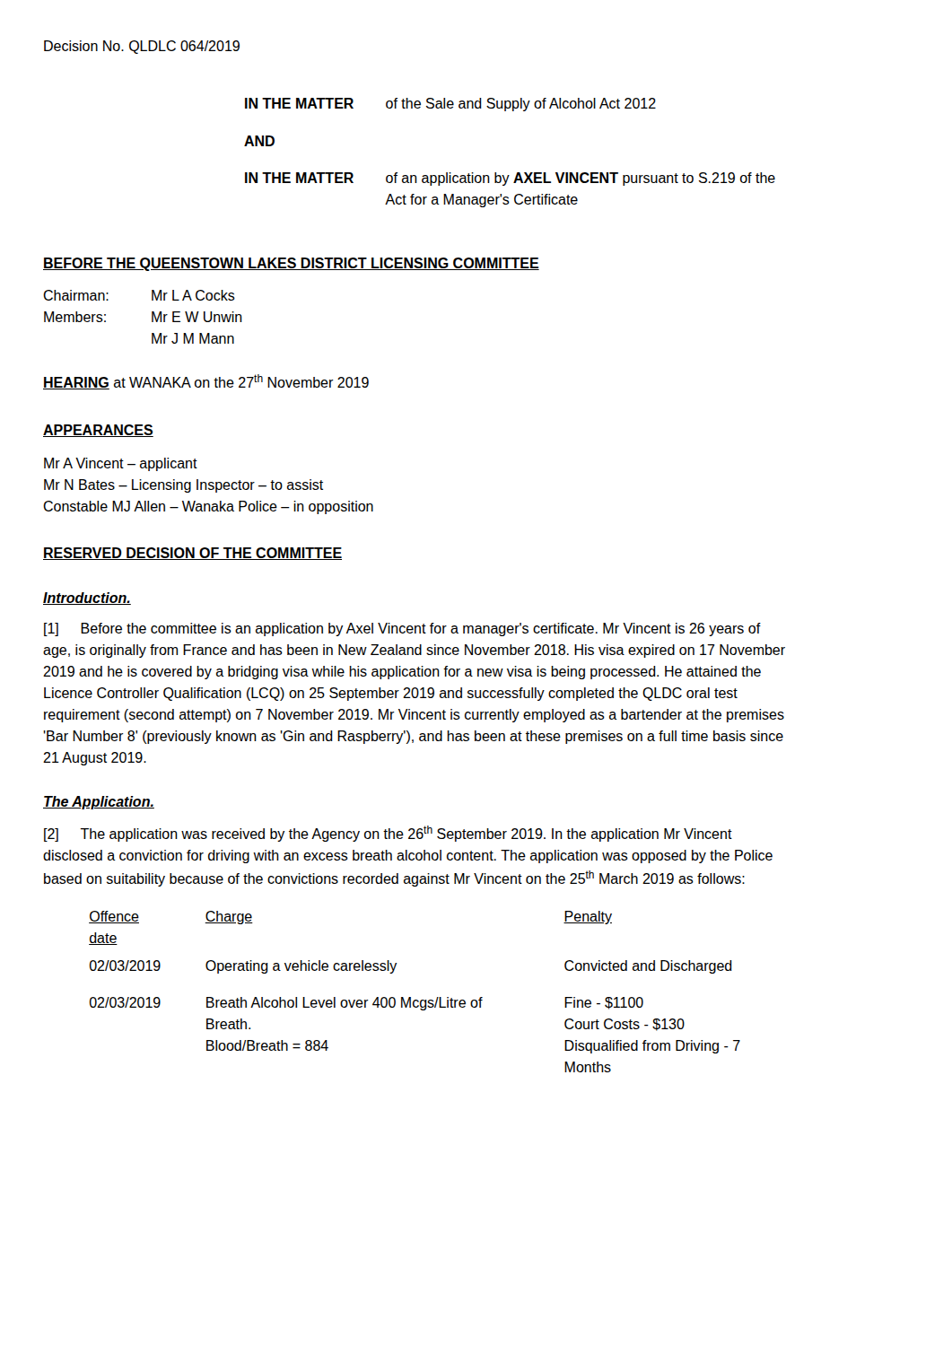Decision No. QLDLC 064/2019
| IN THE MATTER | of the Sale and Supply of Alcohol Act 2012 |
| AND | |
| IN THE MATTER | of an application by AXEL VINCENT pursuant to S.219 of the Act for a Manager's Certificate |
BEFORE THE QUEENSTOWN LAKES DISTRICT LICENSING COMMITTEE
Chairman: Mr L A Cocks Members: Mr E W Unwin Mr J M Mann
HEARING at WANAKA on the 27th November 2019
APPEARANCES
Mr A Vincent – applicant
Mr N Bates – Licensing Inspector – to assist
Constable MJ Allen – Wanaka Police – in opposition
RESERVED DECISION OF THE COMMITTEE
Introduction.
[1] Before the committee is an application by Axel Vincent for a manager's certificate. Mr Vincent is 26 years of age, is originally from France and has been in New Zealand since November 2018. His visa expired on 17 November 2019 and he is covered by a bridging visa while his application for a new visa is being processed. He attained the Licence Controller Qualification (LCQ) on 25 September 2019 and successfully completed the QLDC oral test requirement (second attempt) on 7 November 2019. Mr Vincent is currently employed as a bartender at the premises 'Bar Number 8' (previously known as 'Gin and Raspberry'), and has been at these premises on a full time basis since 21 August 2019.
The Application.
[2] The application was received by the Agency on the 26th September 2019. In the application Mr Vincent disclosed a conviction for driving with an excess breath alcohol content. The application was opposed by the Police based on suitability because of the convictions recorded against Mr Vincent on the 25th March 2019 as follows:
| Offence date | Charge | Penalty |
| --- | --- | --- |
| 02/03/2019 | Operating a vehicle carelessly | Convicted and Discharged |
| 02/03/2019 | Breath Alcohol Level over 400 Mcgs/Litre of Breath. Blood/Breath = 884 | Fine - $1100 Court Costs - $130 Disqualified from Driving - 7 Months |